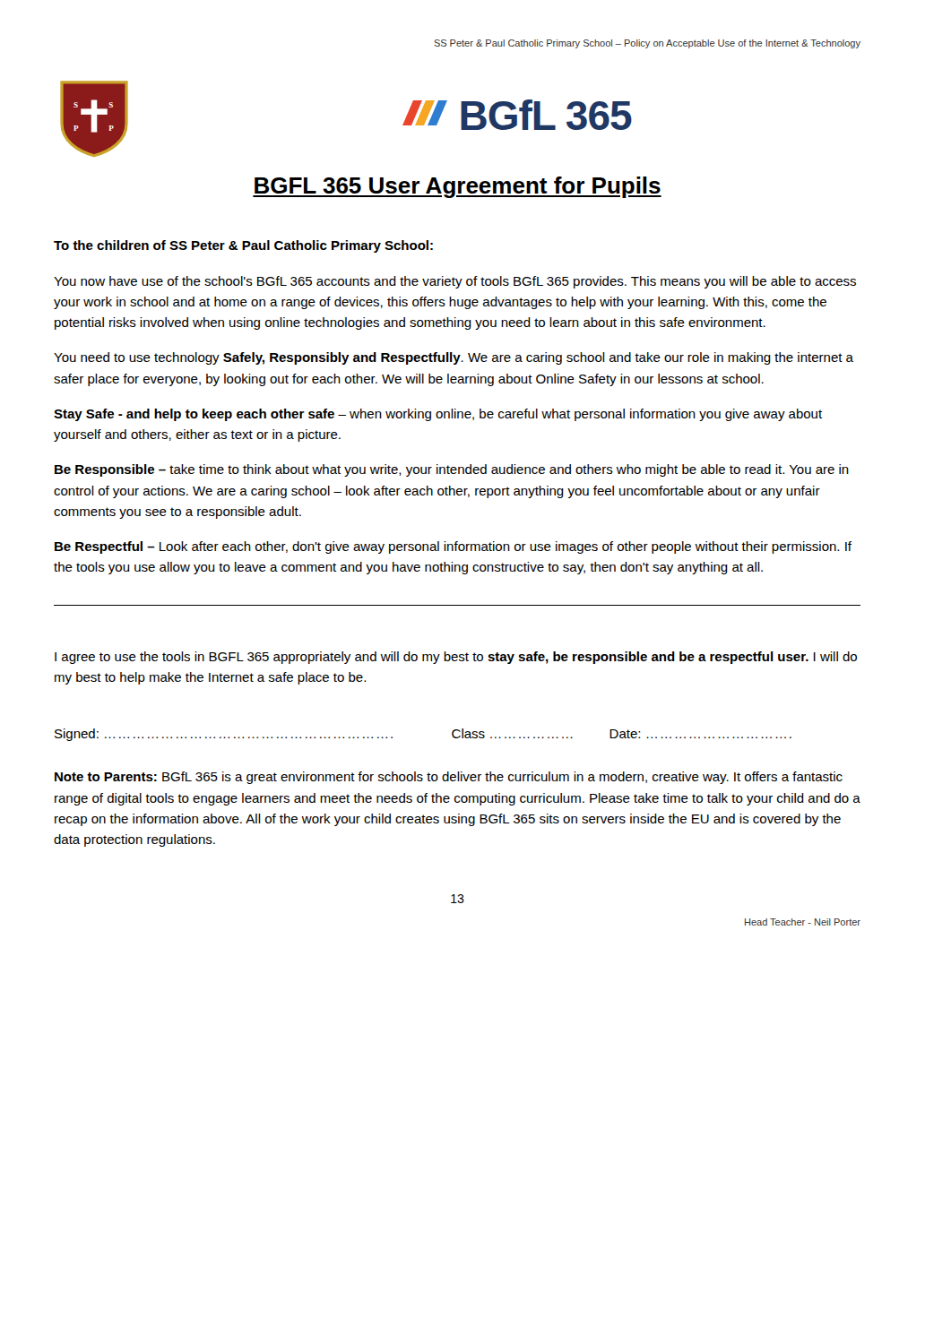SS Peter & Paul Catholic Primary School – Policy on Acceptable Use of the Internet & Technology
S S P P
BGfL 365
BGFL 365 User Agreement for Pupils
To the children of SS Peter & Paul Catholic Primary School:
You now have use of the school's BGfL 365 accounts and the variety of tools BGfL 365 provides. This means you will be able to access your work in school and at home on a range of devices, this offers huge advantages to help with your learning. With this, come the potential risks involved when using online technologies and something you need to learn about in this safe environment.
You need to use technology Safely, Responsibly and Respectfully. We are a caring school and take our role in making the internet a safer place for everyone, by looking out for each other. We will be learning about Online Safety in our lessons at school.
Stay Safe - and help to keep each other safe – when working online, be careful what personal information you give away about yourself and others, either as text or in a picture.
Be Responsible – take time to think about what you write, your intended audience and others who might be able to read it. You are in control of your actions. We are a caring school – look after each other, report anything you feel uncomfortable about or any unfair comments you see to a responsible adult.
Be Respectful – Look after each other, don't give away personal information or use images of other people without their permission. If the tools you use allow you to leave a comment and you have nothing constructive to say, then don't say anything at all.
I agree to use the tools in BGFL 365 appropriately and will do my best to stay safe, be responsible and be a respectful user. I will do my best to help make the Internet a safe place to be.
Signed: ……………………………………………………. Class ……………… Date: ………………………….
Note to Parents: BGfL 365 is a great environment for schools to deliver the curriculum in a modern, creative way. It offers a fantastic range of digital tools to engage learners and meet the needs of the computing curriculum. Please take time to talk to your child and do a recap on the information above. All of the work your child creates using BGfL 365 sits on servers inside the EU and is covered by the data protection regulations.
13
Head Teacher - Neil Porter